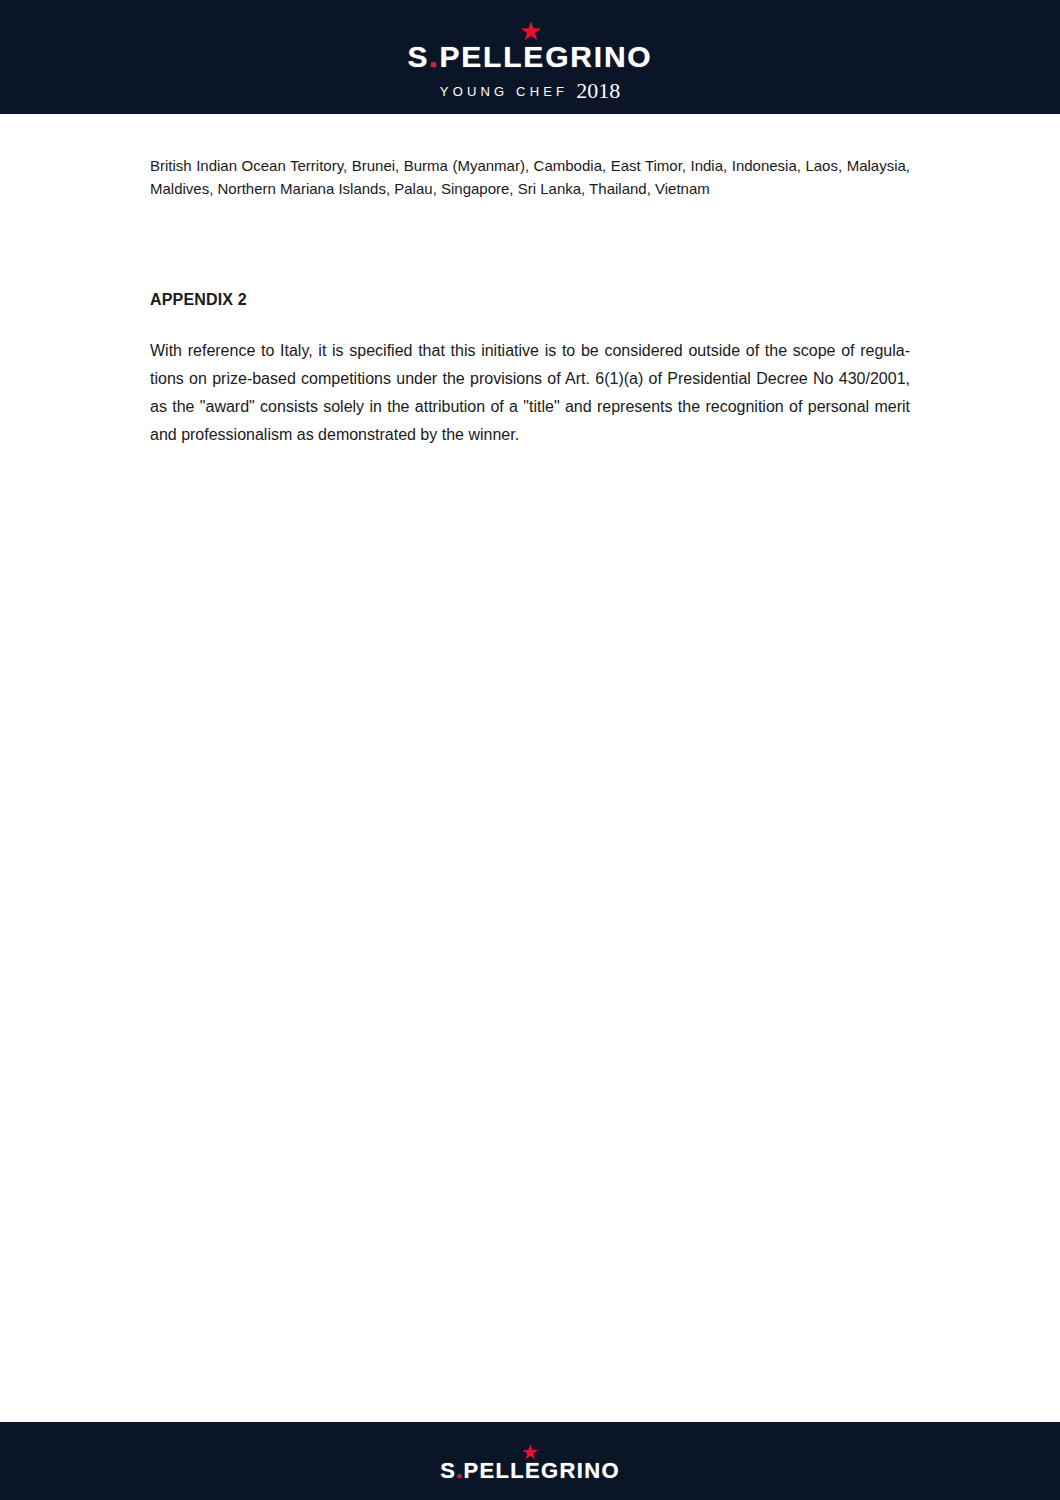★
S. PELLEGRINO
Young Chef 2018
British Indian Ocean Territory, Brunei, Burma (Myanmar), Cambodia, East Timor, India, Indonesia, Laos, Malaysia, Maldives, Northern Mariana Islands, Palau, Singapore, Sri Lanka, Thailand, Vietnam
APPENDIX 2
With reference to Italy, it is specified that this initiative is to be considered outside of the scope of regulations on prize-based competitions under the provisions of Art. 6(1)(a) of Presidential Decree No 430/2001, as the "award" consists solely in the attribution of a "title" and represents the recognition of personal merit and professionalism as demonstrated by the winner.
★
S. PELLEGRINO